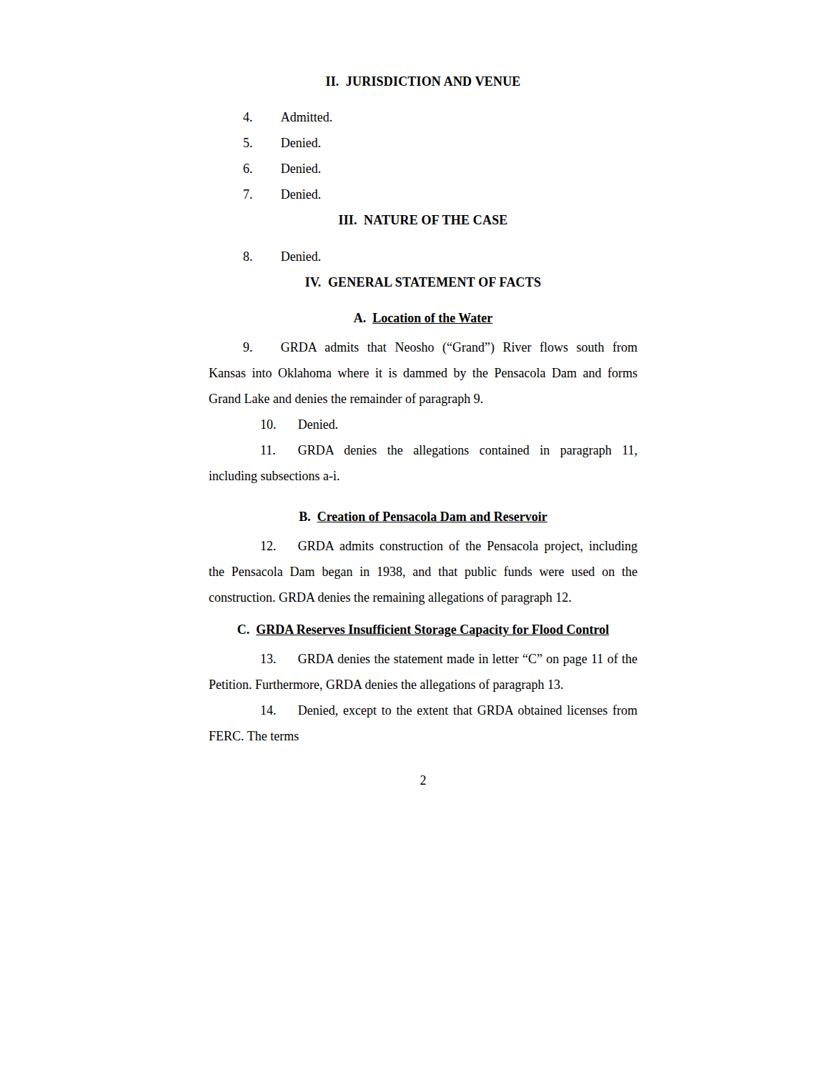II. JURISDICTION AND VENUE
4. Admitted.
5. Denied.
6. Denied.
7. Denied.
III. NATURE OF THE CASE
8. Denied.
IV. GENERAL STATEMENT OF FACTS
A. Location of the Water
9. GRDA admits that Neosho (“Grand”) River flows south from Kansas into Oklahoma where it is dammed by the Pensacola Dam and forms Grand Lake and denies the remainder of paragraph 9.
10. Denied.
11. GRDA denies the allegations contained in paragraph 11, including subsections a-i.
B. Creation of Pensacola Dam and Reservoir
12. GRDA admits construction of the Pensacola project, including the Pensacola Dam began in 1938, and that public funds were used on the construction. GRDA denies the remaining allegations of paragraph 12.
C. GRDA Reserves Insufficient Storage Capacity for Flood Control
13. GRDA denies the statement made in letter “C” on page 11 of the Petition. Furthermore, GRDA denies the allegations of paragraph 13.
14. Denied, except to the extent that GRDA obtained licenses from FERC. The terms
2